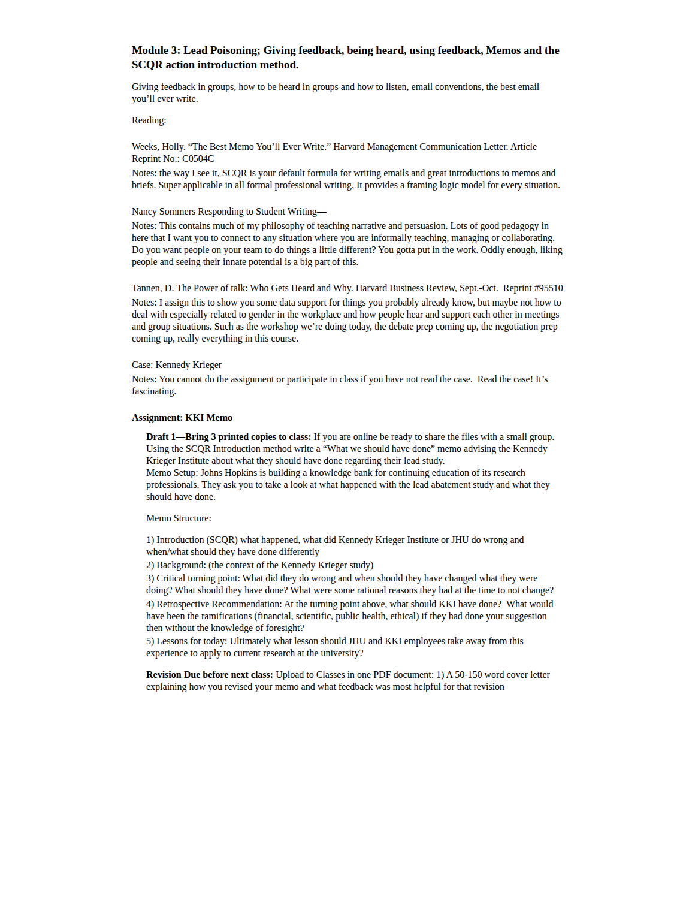Module 3: Lead Poisoning; Giving feedback, being heard, using feedback, Memos and the SCQR action introduction method.
Giving feedback in groups, how to be heard in groups and how to listen, email conventions, the best email you’ll ever write.
Reading:
Weeks, Holly. “The Best Memo You’ll Ever Write.” Harvard Management Communication Letter. Article Reprint No.: C0504C
Notes: the way I see it, SCQR is your default formula for writing emails and great introductions to memos and briefs. Super applicable in all formal professional writing. It provides a framing logic model for every situation.
Nancy Sommers Responding to Student Writing—
Notes: This contains much of my philosophy of teaching narrative and persuasion. Lots of good pedagogy in here that I want you to connect to any situation where you are informally teaching, managing or collaborating. Do you want people on your team to do things a little different? You gotta put in the work. Oddly enough, liking people and seeing their innate potential is a big part of this.
Tannen, D. The Power of talk: Who Gets Heard and Why. Harvard Business Review, Sept.-Oct. Reprint #95510
Notes: I assign this to show you some data support for things you probably already know, but maybe not how to deal with especially related to gender in the workplace and how people hear and support each other in meetings and group situations. Such as the workshop we’re doing today, the debate prep coming up, the negotiation prep coming up, really everything in this course.
Case: Kennedy Krieger
Notes: You cannot do the assignment or participate in class if you have not read the case. Read the case! It’s fascinating.
Assignment: KKI Memo
Draft 1—Bring 3 printed copies to class: If you are online be ready to share the files with a small group. Using the SCQR Introduction method write a “What we should have done” memo advising the Kennedy Krieger Institute about what they should have done regarding their lead study.
Memo Setup: Johns Hopkins is building a knowledge bank for continuing education of its research professionals. They ask you to take a look at what happened with the lead abatement study and what they should have done.
Memo Structure:
1) Introduction (SCQR) what happened, what did Kennedy Krieger Institute or JHU do wrong and when/what should they have done differently
2) Background: (the context of the Kennedy Krieger study)
3) Critical turning point: What did they do wrong and when should they have changed what they were doing? What should they have done? What were some rational reasons they had at the time to not change?
4) Retrospective Recommendation: At the turning point above, what should KKI have done? What would have been the ramifications (financial, scientific, public health, ethical) if they had done your suggestion then without the knowledge of foresight?
5) Lessons for today: Ultimately what lesson should JHU and KKI employees take away from this experience to apply to current research at the university?
Revision Due before next class: Upload to Classes in one PDF document: 1) A 50-150 word cover letter explaining how you revised your memo and what feedback was most helpful for that revision